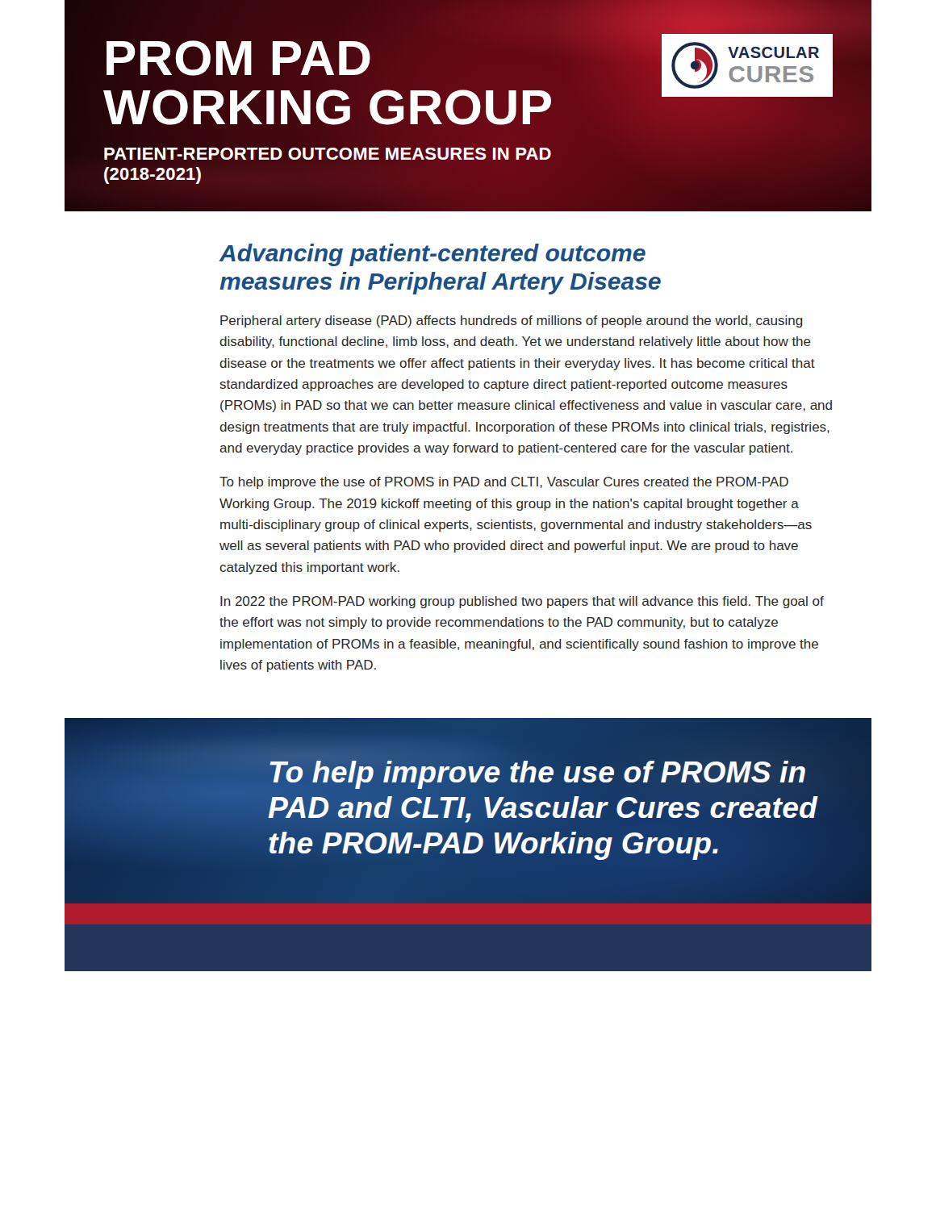PROM PAD
Working Group
Patient-Reported Outcome Measures in PAD
(2018-2021)
VASCULAR CURES
Advancing patient-centered outcome
measures in Peripheral Artery Disease
Peripheral artery disease (PAD) affects hundreds of millions of people around the world, causing disability, functional decline, limb loss, and death. Yet we understand relatively little about how the disease or the treatments we offer affect patients in their everyday lives. It has become critical that standardized approaches are developed to capture direct patient-reported outcome measures (PROMs) in PAD so that we can better measure clinical effectiveness and value in vascular care, and design treatments that are truly impactful. Incorporation of these PROMs into clinical trials, registries, and everyday practice provides a way forward to patient-centered care for the vascular patient.
To help improve the use of PROMS in PAD and CLTI, Vascular Cures created the PROM-PAD Working Group. The 2019 kickoff meeting of this group in the nation's capital brought together a multi-disciplinary group of clinical experts, scientists, governmental and industry stakeholders—as well as several patients with PAD who provided direct and powerful input. We are proud to have catalyzed this important work.
In 2022 the PROM-PAD working group published two papers that will advance this field. The goal of the effort was not simply to provide recommendations to the PAD community, but to catalyze implementation of PROMs in a feasible, meaningful, and scientifically sound fashion to improve the lives of patients with PAD.
To help improve the use of PROMS in PAD and CLTI, Vascular Cures created the PROM-PAD Working Group.